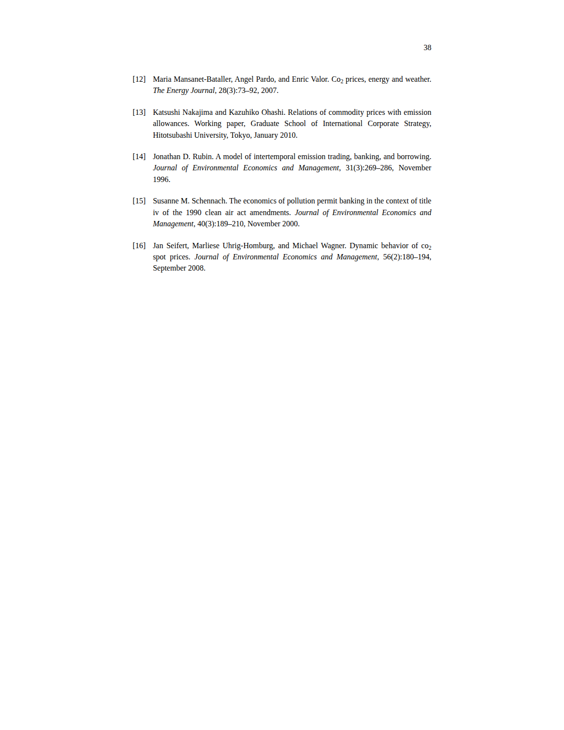38
[12] Maria Mansanet-Bataller, Angel Pardo, and Enric Valor. Co2 prices, energy and weather. The Energy Journal, 28(3):73–92, 2007.
[13] Katsushi Nakajima and Kazuhiko Ohashi. Relations of commodity prices with emission allowances. Working paper, Graduate School of International Corporate Strategy, Hitotsubashi University, Tokyo, January 2010.
[14] Jonathan D. Rubin. A model of intertemporal emission trading, banking, and borrowing. Journal of Environmental Economics and Management, 31(3):269–286, November 1996.
[15] Susanne M. Schennach. The economics of pollution permit banking in the context of title iv of the 1990 clean air act amendments. Journal of Environmental Economics and Management, 40(3):189–210, November 2000.
[16] Jan Seifert, Marliese Uhrig-Homburg, and Michael Wagner. Dynamic behavior of co2 spot prices. Journal of Environmental Economics and Management, 56(2):180–194, September 2008.